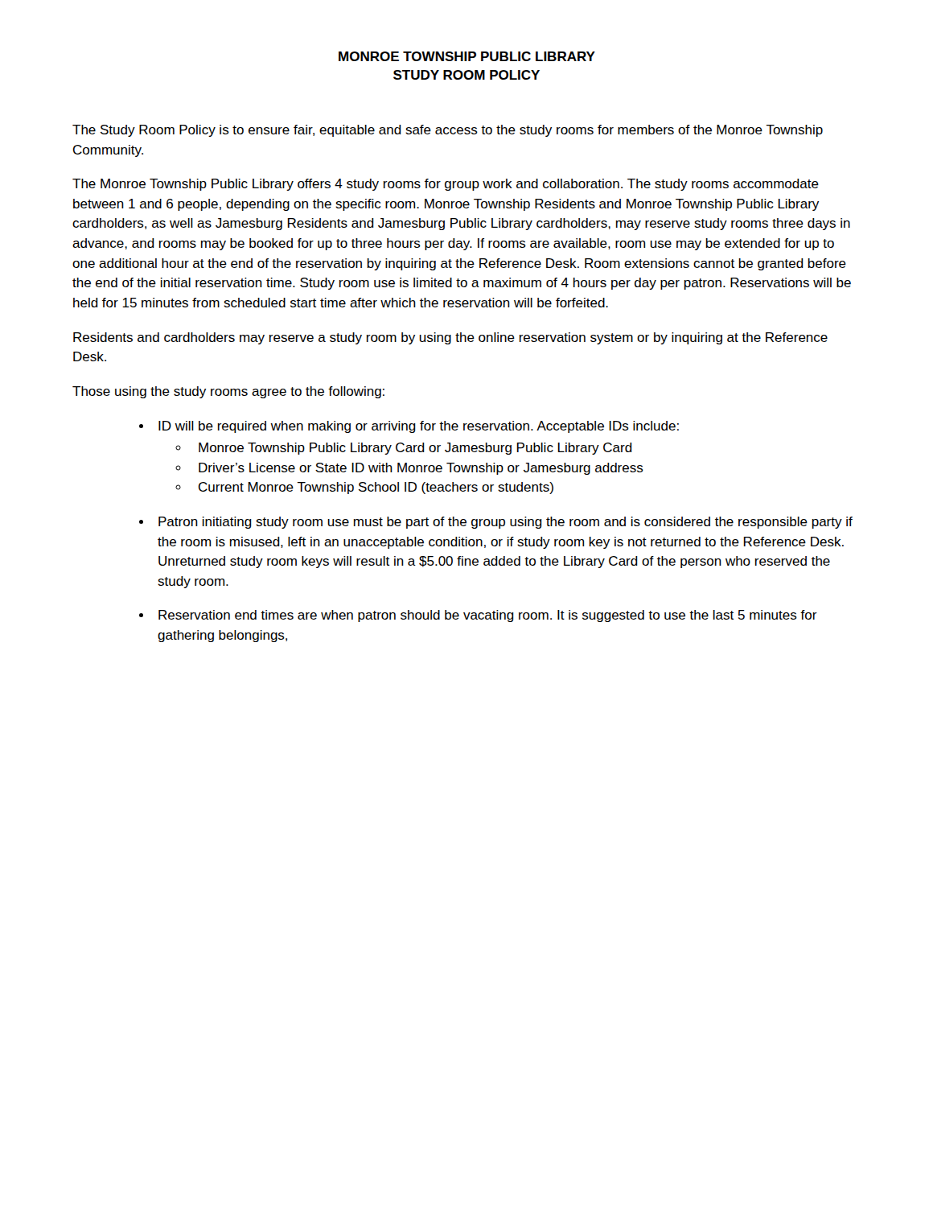MONROE TOWNSHIP PUBLIC LIBRARY
STUDY ROOM POLICY
The Study Room Policy is to ensure fair, equitable and safe access to the study rooms for members of the Monroe Township Community.
The Monroe Township Public Library offers 4 study rooms for group work and collaboration. The study rooms accommodate between 1 and 6 people, depending on the specific room. Monroe Township Residents and Monroe Township Public Library cardholders, as well as Jamesburg Residents and Jamesburg Public Library cardholders, may reserve study rooms three days in advance, and rooms may be booked for up to three hours per day. If rooms are available, room use may be extended for up to one additional hour at the end of the reservation by inquiring at the Reference Desk. Room extensions cannot be granted before the end of the initial reservation time. Study room use is limited to a maximum of 4 hours per day per patron. Reservations will be held for 15 minutes from scheduled start time after which the reservation will be forfeited.
Residents and cardholders may reserve a study room by using the online reservation system or by inquiring at the Reference Desk.
Those using the study rooms agree to the following:
ID will be required when making or arriving for the reservation. Acceptable IDs include:
Monroe Township Public Library Card or Jamesburg Public Library Card
Driver’s License or State ID with Monroe Township or Jamesburg address
Current Monroe Township School ID (teachers or students)
Patron initiating study room use must be part of the group using the room and is considered the responsible party if the room is misused, left in an unacceptable condition, or if study room key is not returned to the Reference Desk. Unreturned study room keys will result in a $5.00 fine added to the Library Card of the person who reserved the study room.
Reservation end times are when patron should be vacating room. It is suggested to use the last 5 minutes for gathering belongings,